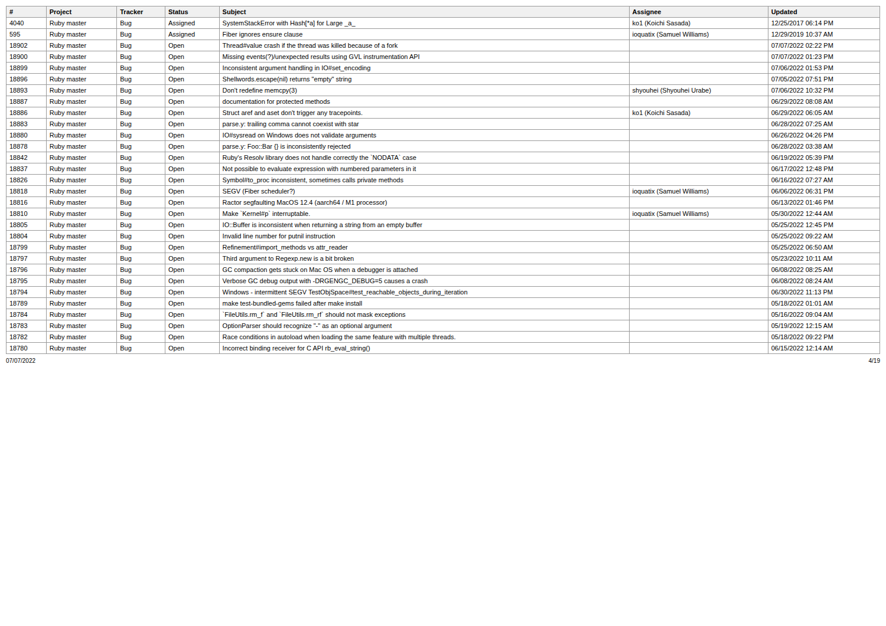| # | Project | Tracker | Status | Subject | Assignee | Updated |
| --- | --- | --- | --- | --- | --- | --- |
| 4040 | Ruby master | Bug | Assigned | SystemStackError with Hash[*a] for Large _a_ | ko1 (Koichi Sasada) | 12/25/2017 06:14 PM |
| 595 | Ruby master | Bug | Assigned | Fiber ignores ensure clause | ioquatix (Samuel Williams) | 12/29/2019 10:37 AM |
| 18902 | Ruby master | Bug | Open | Thread#value crash if the thread was killed because of a fork | | 07/07/2022 02:22 PM |
| 18900 | Ruby master | Bug | Open | Missing events(?)/unexpected results using GVL instrumentation API | | 07/07/2022 01:23 PM |
| 18899 | Ruby master | Bug | Open | Inconsistent argument handling in IO#set_encoding | | 07/06/2022 01:53 PM |
| 18896 | Ruby master | Bug | Open | Shellwords.escape(nil) returns "empty" string | | 07/05/2022 07:51 PM |
| 18893 | Ruby master | Bug | Open | Don't redefine memcpy(3) | shyouhei (Shyouhei Urabe) | 07/06/2022 10:32 PM |
| 18887 | Ruby master | Bug | Open | documentation for protected methods | | 06/29/2022 08:08 AM |
| 18886 | Ruby master | Bug | Open | Struct aref and aset don't trigger any tracepoints. | ko1 (Koichi Sasada) | 06/29/2022 06:05 AM |
| 18883 | Ruby master | Bug | Open | parse.y: trailing comma cannot coexist with star | | 06/28/2022 07:25 AM |
| 18880 | Ruby master | Bug | Open | IO#sysread on Windows does not validate arguments | | 06/26/2022 04:26 PM |
| 18878 | Ruby master | Bug | Open | parse.y: Foo::Bar {} is inconsistently rejected | | 06/28/2022 03:38 AM |
| 18842 | Ruby master | Bug | Open | Ruby's Resolv library does not handle correctly the `NODATA` case | | 06/19/2022 05:39 PM |
| 18837 | Ruby master | Bug | Open | Not possible to evaluate expression with numbered parameters in it | | 06/17/2022 12:48 PM |
| 18826 | Ruby master | Bug | Open | Symbol#to_proc inconsistent, sometimes calls private methods | | 06/16/2022 07:27 AM |
| 18818 | Ruby master | Bug | Open | SEGV (Fiber scheduler?) | ioquatix (Samuel Williams) | 06/06/2022 06:31 PM |
| 18816 | Ruby master | Bug | Open | Ractor segfaulting MacOS 12.4 (aarch64 / M1 processor) | | 06/13/2022 01:46 PM |
| 18810 | Ruby master | Bug | Open | Make `Kernel#p` interruptable. | ioquatix (Samuel Williams) | 05/30/2022 12:44 AM |
| 18805 | Ruby master | Bug | Open | IO::Buffer is inconsistent when returning a string from an empty buffer | | 05/25/2022 12:45 PM |
| 18804 | Ruby master | Bug | Open | Invalid line number for putnil instruction | | 05/25/2022 09:22 AM |
| 18799 | Ruby master | Bug | Open | Refinement#import_methods vs attr_reader | | 05/25/2022 06:50 AM |
| 18797 | Ruby master | Bug | Open | Third argument to Regexp.new is a bit broken | | 05/23/2022 10:11 AM |
| 18796 | Ruby master | Bug | Open | GC compaction gets stuck on Mac OS when a debugger is attached | | 06/08/2022 08:25 AM |
| 18795 | Ruby master | Bug | Open | Verbose GC debug output with -DRGENGC_DEBUG=5 causes a crash | | 06/08/2022 08:24 AM |
| 18794 | Ruby master | Bug | Open | Windows - intermittent SEGV TestObjSpace#test_reachable_objects_during_iteration | | 06/30/2022 11:13 PM |
| 18789 | Ruby master | Bug | Open | make test-bundled-gems failed after make install | | 05/18/2022 01:01 AM |
| 18784 | Ruby master | Bug | Open | `FileUtils.rm_f` and `FileUtils.rm_rf` should not mask exceptions | | 05/16/2022 09:04 AM |
| 18783 | Ruby master | Bug | Open | OptionParser should recognize "-" as an optional argument | | 05/19/2022 12:15 AM |
| 18782 | Ruby master | Bug | Open | Race conditions in autoload when loading the same feature with multiple threads. | | 05/18/2022 09:22 PM |
| 18780 | Ruby master | Bug | Open | Incorrect binding receiver for C API rb_eval_string() | | 06/15/2022 12:14 AM |
07/07/2022 4/19